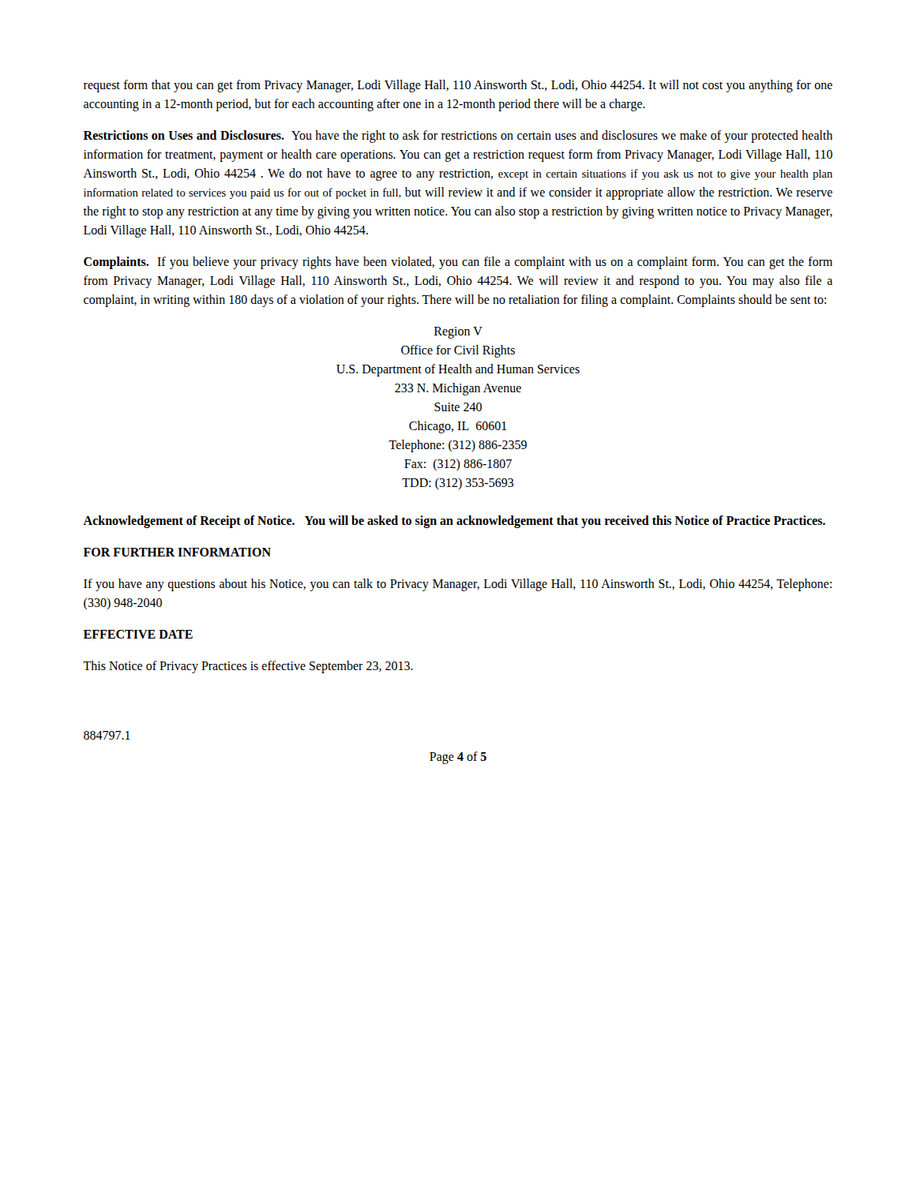request form that you can get from Privacy Manager, Lodi Village Hall, 110 Ainsworth St., Lodi, Ohio 44254. It will not cost you anything for one accounting in a 12-month period, but for each accounting after one in a 12-month period there will be a charge.
Restrictions on Uses and Disclosures. You have the right to ask for restrictions on certain uses and disclosures we make of your protected health information for treatment, payment or health care operations. You can get a restriction request form from Privacy Manager, Lodi Village Hall, 110 Ainsworth St., Lodi, Ohio 44254 . We do not have to agree to any restriction, except in certain situations if you ask us not to give your health plan information related to services you paid us for out of pocket in full, but will review it and if we consider it appropriate allow the restriction. We reserve the right to stop any restriction at any time by giving you written notice. You can also stop a restriction by giving written notice to Privacy Manager, Lodi Village Hall, 110 Ainsworth St., Lodi, Ohio 44254.
Complaints. If you believe your privacy rights have been violated, you can file a complaint with us on a complaint form. You can get the form from Privacy Manager, Lodi Village Hall, 110 Ainsworth St., Lodi, Ohio 44254. We will review it and respond to you. You may also file a complaint, in writing within 180 days of a violation of your rights. There will be no retaliation for filing a complaint. Complaints should be sent to:
Region V
Office for Civil Rights
U.S. Department of Health and Human Services
233 N. Michigan Avenue
Suite 240
Chicago, IL 60601
Telephone: (312) 886-2359
Fax: (312) 886-1807
TDD: (312) 353-5693
Acknowledgement of Receipt of Notice. You will be asked to sign an acknowledgement that you received this Notice of Practice Practices.
FOR FURTHER INFORMATION
If you have any questions about his Notice, you can talk to Privacy Manager, Lodi Village Hall, 110 Ainsworth St., Lodi, Ohio 44254, Telephone: (330) 948-2040
EFFECTIVE DATE
This Notice of Privacy Practices is effective September 23, 2013.
884797.1
Page 4 of 5